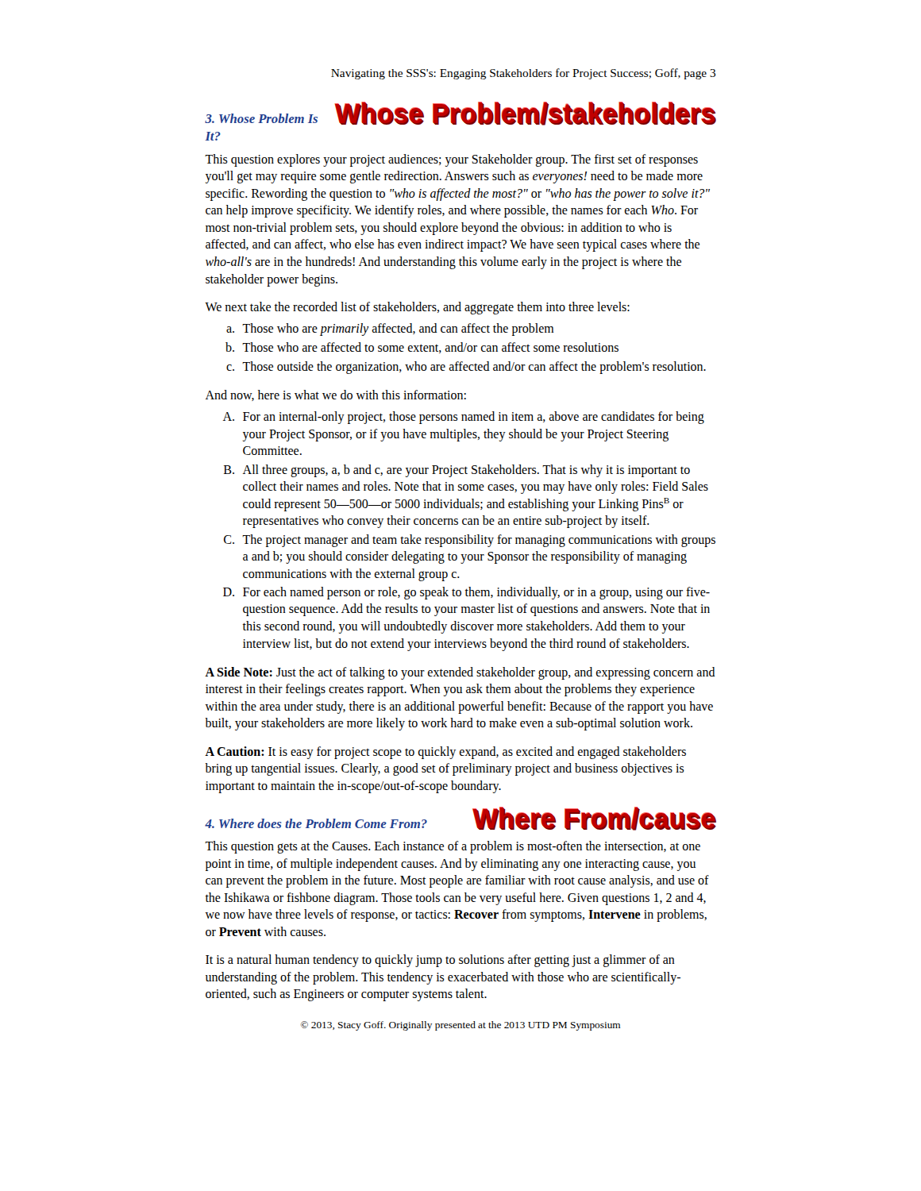Navigating the SSS's: Engaging Stakeholders for Project Success; Goff, page 3
3. Whose Problem Is It?
Whose Problem/stakeholders
This question explores your project audiences; your Stakeholder group. The first set of responses you'll get may require some gentle redirection. Answers such as everyones! need to be made more specific. Rewording the question to "who is affected the most?" or "who has the power to solve it?" can help improve specificity. We identify roles, and where possible, the names for each Who. For most non-trivial problem sets, you should explore beyond the obvious: in addition to who is affected, and can affect, who else has even indirect impact? We have seen typical cases where the who-all's are in the hundreds! And understanding this volume early in the project is where the stakeholder power begins.
We next take the recorded list of stakeholders, and aggregate them into three levels:
Those who are primarily affected, and can affect the problem
Those who are affected to some extent, and/or can affect some resolutions
Those outside the organization, who are affected and/or can affect the problem's resolution.
And now, here is what we do with this information:
For an internal-only project, those persons named in item a, above are candidates for being your Project Sponsor, or if you have multiples, they should be your Project Steering Committee.
All three groups, a, b and c, are your Project Stakeholders. That is why it is important to collect their names and roles. Note that in some cases, you may have only roles: Field Sales could represent 50—500—or 5000 individuals; and establishing your Linking PinsB or representatives who convey their concerns can be an entire sub-project by itself.
The project manager and team take responsibility for managing communications with groups a and b; you should consider delegating to your Sponsor the responsibility of managing communications with the external group c.
For each named person or role, go speak to them, individually, or in a group, using our five-question sequence. Add the results to your master list of questions and answers. Note that in this second round, you will undoubtedly discover more stakeholders. Add them to your interview list, but do not extend your interviews beyond the third round of stakeholders.
A Side Note: Just the act of talking to your extended stakeholder group, and expressing concern and interest in their feelings creates rapport. When you ask them about the problems they experience within the area under study, there is an additional powerful benefit: Because of the rapport you have built, your stakeholders are more likely to work hard to make even a sub-optimal solution work.
A Caution: It is easy for project scope to quickly expand, as excited and engaged stakeholders bring up tangential issues. Clearly, a good set of preliminary project and business objectives is important to maintain the in-scope/out-of-scope boundary.
4. Where does the Problem Come From?
Where From/cause
This question gets at the Causes. Each instance of a problem is most-often the intersection, at one point in time, of multiple independent causes. And by eliminating any one interacting cause, you can prevent the problem in the future. Most people are familiar with root cause analysis, and use of the Ishikawa or fishbone diagram. Those tools can be very useful here. Given questions 1, 2 and 4, we now have three levels of response, or tactics: Recover from symptoms, Intervene in problems, or Prevent with causes.
It is a natural human tendency to quickly jump to solutions after getting just a glimmer of an understanding of the problem. This tendency is exacerbated with those who are scientifically-oriented, such as Engineers or computer systems talent.
© 2013, Stacy Goff. Originally presented at the 2013 UTD PM Symposium